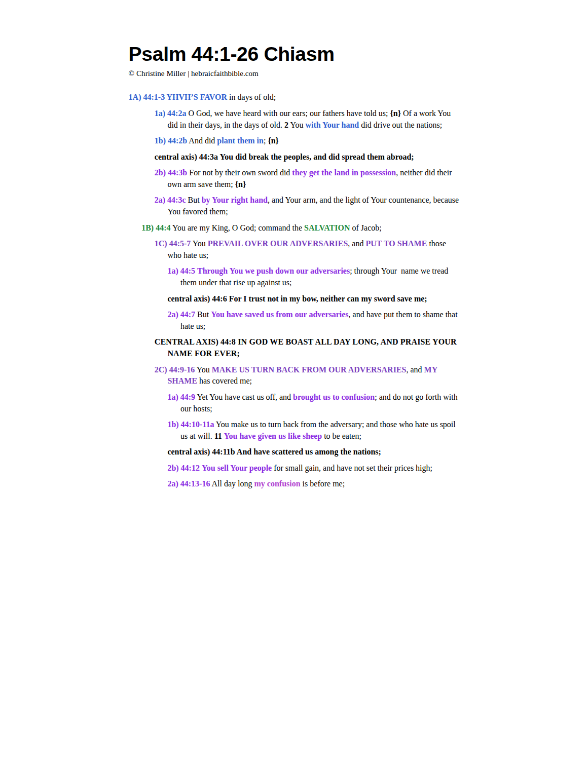Psalm 44:1-26 Chiasm
© Christine Miller | hebraicfaithbible.com
1A) 44:1-3 YHVH’S FAVOR in days of old;
1a) 44:2a O God, we have heard with our ears; our fathers have told us; {n} Of a work You did in their days, in the days of old. 2 You with Your hand did drive out the nations;
1b) 44:2b And did plant them in; {n}
central axis) 44:3a You did break the peoples, and did spread them abroad;
2b) 44:3b For not by their own sword did they get the land in possession, neither did their own arm save them; {n}
2a) 44:3c But by Your right hand, and Your arm, and the light of Your countenance, because You favored them;
1B) 44:4 You are my King, O God; command the SALVATION of Jacob;
1C) 44:5-7 You PREVAIL OVER OUR ADVERSARIES, and PUT TO SHAME those who hate us;
1a) 44:5 Through You we push down our adversaries; through Your name we tread them under that rise up against us;
central axis) 44:6 For I trust not in my bow, neither can my sword save me;
2a) 44:7 But You have saved us from our adversaries, and have put them to shame that hate us;
CENTRAL AXIS) 44:8 IN GOD WE BOAST ALL DAY LONG, AND PRAISE YOUR NAME FOR EVER;
2C) 44:9-16 You MAKE US TURN BACK FROM OUR ADVERSARIES, and MY SHAME has covered me;
1a) 44:9 Yet You have cast us off, and brought us to confusion; and do not go forth with our hosts;
1b) 44:10-11a You make us to turn back from the adversary; and those who hate us spoil us at will. 11 You have given us like sheep to be eaten;
central axis) 44:11b And have scattered us among the nations;
2b) 44:12 You sell Your people for small gain, and have not set their prices high;
2a) 44:13-16 All day long my confusion is before me;